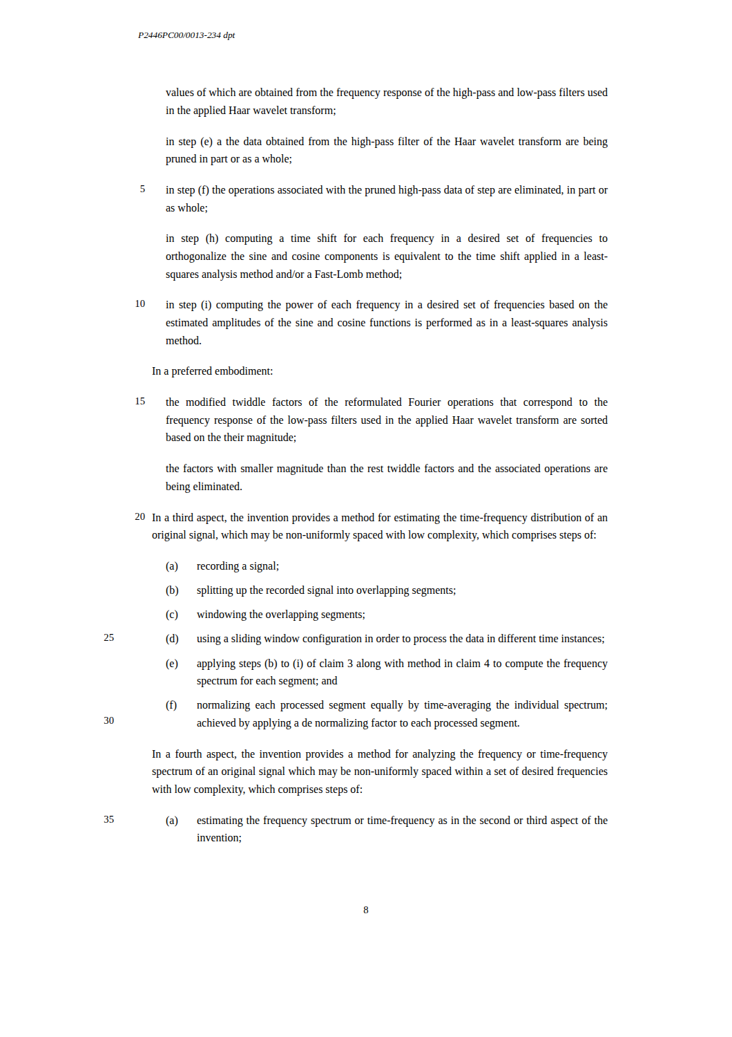P2446PC00/0013-234 dpt
values of which are obtained from the frequency response of the high-pass and low-pass filters used in the applied Haar wavelet transform;
in step (e) a the data obtained from the high-pass filter of the Haar wavelet transform are being pruned in part or as a whole;
5
in step (f) the operations associated with the pruned high-pass data of step are eliminated, in part or as whole;
in step (h) computing a time shift for each frequency in a desired set of frequencies to orthogonalize the sine and cosine components is equivalent to the time shift applied in a least-squares analysis method and/or a Fast-Lomb method;
10
in step (i) computing the power of each frequency in a desired set of frequencies based on the estimated amplitudes of the sine and cosine functions is performed as in a least-squares analysis method.
In a preferred embodiment:
15
the modified twiddle factors of the reformulated Fourier operations that correspond to the frequency response of the low-pass filters used in the applied Haar wavelet transform are sorted based on the their magnitude;
the factors with smaller magnitude than the rest twiddle factors and the associated operations are being eliminated.
20
In a third aspect, the invention provides a method for estimating the time-frequency distribution of an original signal, which may be non-uniformly spaced with low complexity, which comprises steps of:
(a) recording a signal;
(b) splitting up the recorded signal into overlapping segments;
(c) windowing the overlapping segments;
25(d) using a sliding window configuration in order to process the data in different time instances;
(e) applying steps (b) to (i) of claim 3 along with method in claim 4 to compute the frequency spectrum for each segment; and
(f) normalizing each processed segment equally by time-averaging the individual spectrum; achieved by applying a de normalizing factor to each processed segment.30
In a fourth aspect, the invention provides a method for analyzing the frequency or time-frequency spectrum of an original signal which may be non-uniformly spaced within a set of desired frequencies with low complexity, which comprises steps of:
35(a) estimating the frequency spectrum or time-frequency as in the second or third aspect of the invention;
8